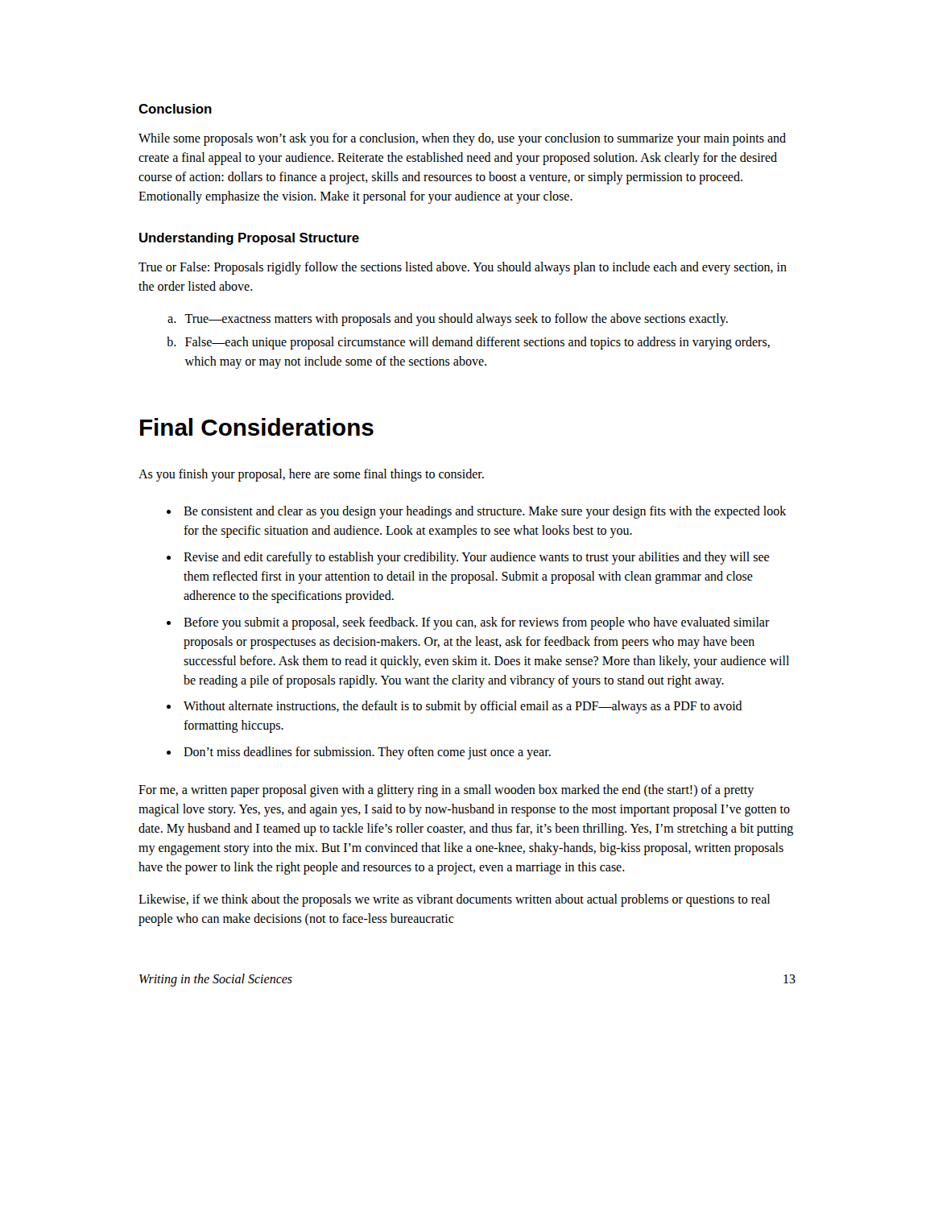Conclusion
While some proposals won’t ask you for a conclusion, when they do, use your conclusion to summarize your main points and create a final appeal to your audience. Reiterate the established need and your proposed solution. Ask clearly for the desired course of action: dollars to finance a project, skills and resources to boost a venture, or simply permission to proceed. Emotionally emphasize the vision. Make it personal for your audience at your close.
Understanding Proposal Structure
True or False: Proposals rigidly follow the sections listed above. You should always plan to include each and every section, in the order listed above.
True—exactness matters with proposals and you should always seek to follow the above sections exactly.
False—each unique proposal circumstance will demand different sections and topics to address in varying orders, which may or may not include some of the sections above.
Final Considerations
As you finish your proposal, here are some final things to consider.
Be consistent and clear as you design your headings and structure. Make sure your design fits with the expected look for the specific situation and audience. Look at examples to see what looks best to you.
Revise and edit carefully to establish your credibility. Your audience wants to trust your abilities and they will see them reflected first in your attention to detail in the proposal. Submit a proposal with clean grammar and close adherence to the specifications provided.
Before you submit a proposal, seek feedback. If you can, ask for reviews from people who have evaluated similar proposals or prospectuses as decision-makers. Or, at the least, ask for feedback from peers who may have been successful before. Ask them to read it quickly, even skim it. Does it make sense? More than likely, your audience will be reading a pile of proposals rapidly. You want the clarity and vibrancy of yours to stand out right away.
Without alternate instructions, the default is to submit by official email as a PDF—always as a PDF to avoid formatting hiccups.
Don’t miss deadlines for submission. They often come just once a year.
For me, a written paper proposal given with a glittery ring in a small wooden box marked the end (the start!) of a pretty magical love story. Yes, yes, and again yes, I said to by now-husband in response to the most important proposal I’ve gotten to date. My husband and I teamed up to tackle life’s roller coaster, and thus far, it’s been thrilling. Yes, I’m stretching a bit putting my engagement story into the mix. But I’m convinced that like a one-knee, shaky-hands, big-kiss proposal, written proposals have the power to link the right people and resources to a project, even a marriage in this case.
Likewise, if we think about the proposals we write as vibrant documents written about actual problems or questions to real people who can make decisions (not to face-less bureaucratic
Writing in the Social Sciences 13